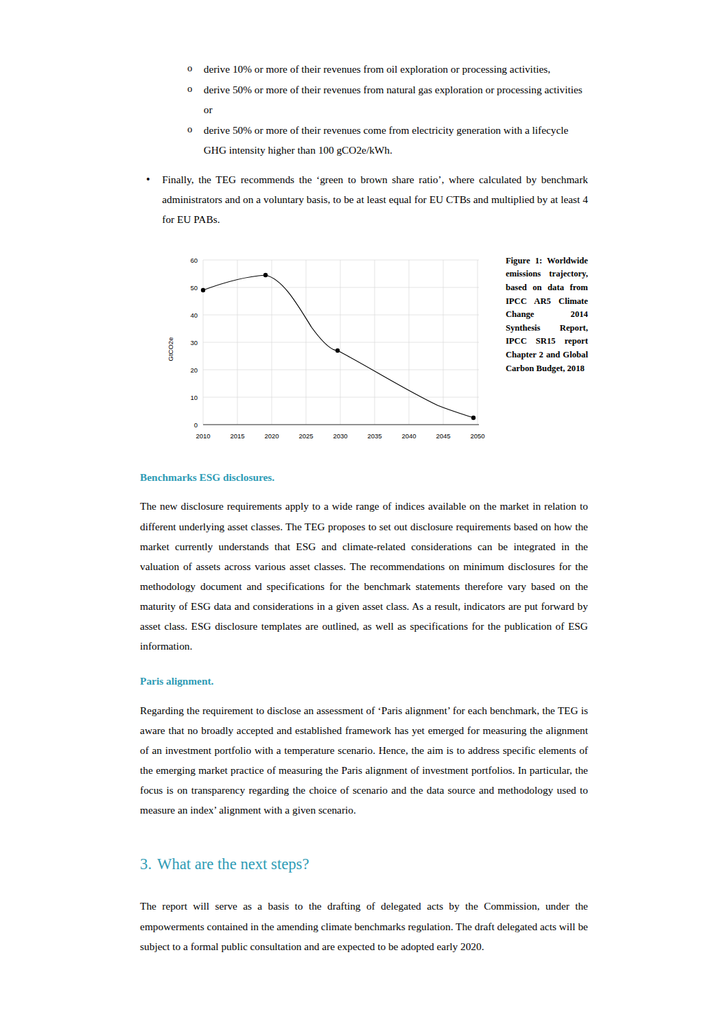derive 10% or more of their revenues from oil exploration or processing activities,
derive 50% or more of their revenues from natural gas exploration or processing activities or
derive 50% or more of their revenues come from electricity generation with a lifecycle GHG intensity higher than 100 gCO2e/kWh.
Finally, the TEG recommends the ‘green to brown share ratio’, where calculated by benchmark administrators and on a voluntary basis, to be at least equal for EU CTBs and multiplied by at least 4 for EU PABs.
GtCO2e 60 50 40 30 20 10 0 2010 2015 2020 2025 2030 2035 2040 2045 2050
Figure 1: Worldwide emissions trajectory, based on data from IPCC AR5 Climate Change 2014 Synthesis Report, IPCC SR15 report Chapter 2 and Global Carbon Budget, 2018
Benchmarks ESG disclosures.
The new disclosure requirements apply to a wide range of indices available on the market in relation to different underlying asset classes. The TEG proposes to set out disclosure requirements based on how the market currently understands that ESG and climate-related considerations can be integrated in the valuation of assets across various asset classes. The recommendations on minimum disclosures for the methodology document and specifications for the benchmark statements therefore vary based on the maturity of ESG data and considerations in a given asset class. As a result, indicators are put forward by asset class. ESG disclosure templates are outlined, as well as specifications for the publication of ESG information.
Paris alignment.
Regarding the requirement to disclose an assessment of ‘Paris alignment’ for each benchmark, the TEG is aware that no broadly accepted and established framework has yet emerged for measuring the alignment of an investment portfolio with a temperature scenario. Hence, the aim is to address specific elements of the emerging market practice of measuring the Paris alignment of investment portfolios. In particular, the focus is on transparency regarding the choice of scenario and the data source and methodology used to measure an index’ alignment with a given scenario.
3. What are the next steps?
The report will serve as a basis to the drafting of delegated acts by the Commission, under the empowerments contained in the amending climate benchmarks regulation. The draft delegated acts will be subject to a formal public consultation and are expected to be adopted early 2020.